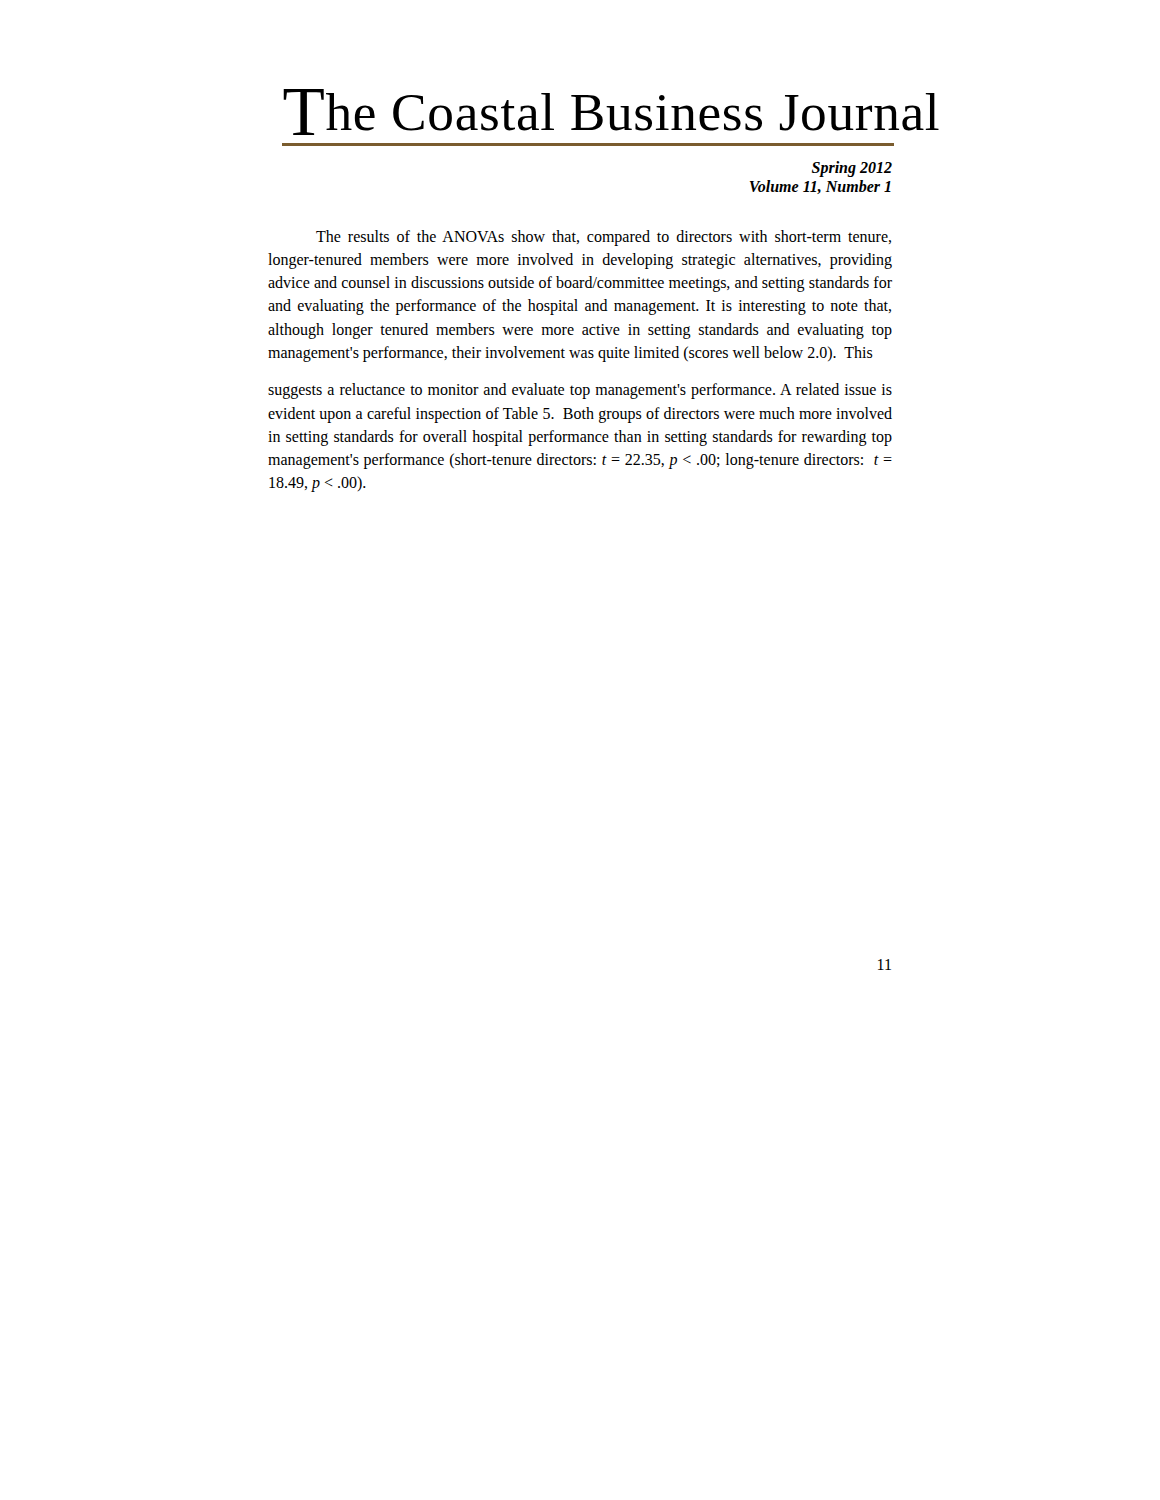The Coastal Business Journal
Spring 2012
Volume 11, Number 1
The results of the ANOVAs show that, compared to directors with short-term tenure, longer-tenured members were more involved in developing strategic alternatives, providing advice and counsel in discussions outside of board/committee meetings, and setting standards for and evaluating the performance of the hospital and management. It is interesting to note that, although longer tenured members were more active in setting standards and evaluating top management's performance, their involvement was quite limited (scores well below 2.0). This
suggests a reluctance to monitor and evaluate top management's performance. A related issue is evident upon a careful inspection of Table 5. Both groups of directors were much more involved in setting standards for overall hospital performance than in setting standards for rewarding top management's performance (short-tenure directors: t = 22.35, p < .00; long-tenure directors: t = 18.49, p < .00).
11